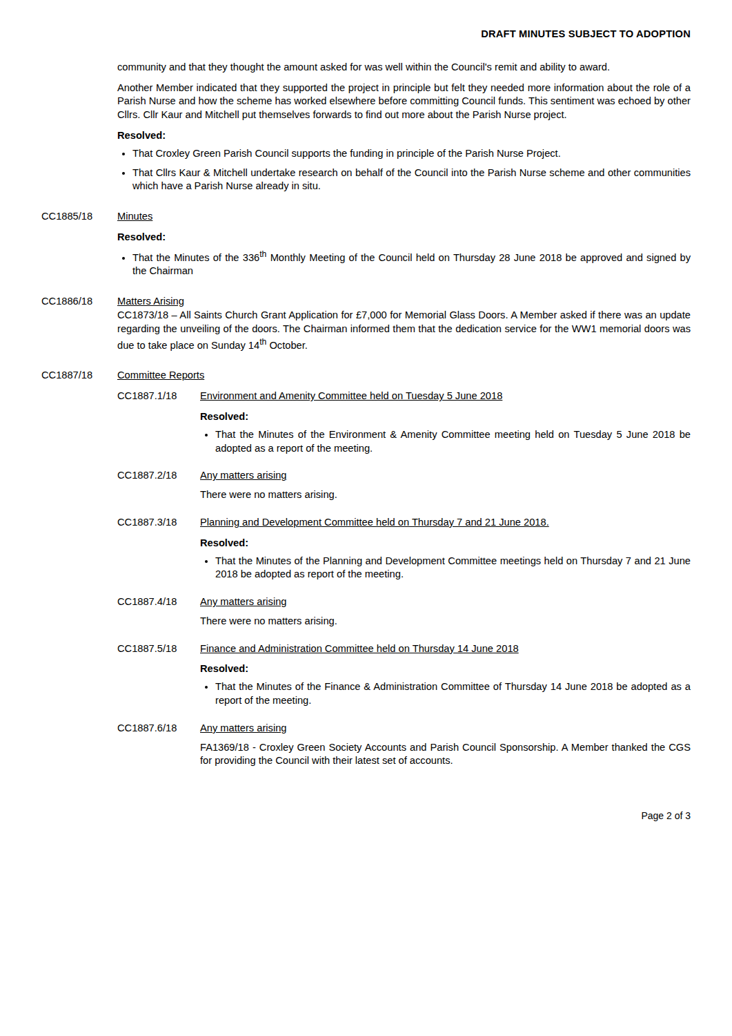DRAFT MINUTES SUBJECT TO ADOPTION
community and that they thought the amount asked for was well within the Council's remit and ability to award.
Another Member indicated that they supported the project in principle but felt they needed more information about the role of a Parish Nurse and how the scheme has worked elsewhere before committing Council funds. This sentiment was echoed by other Cllrs. Cllr Kaur and Mitchell put themselves forwards to find out more about the Parish Nurse project.
Resolved:
That Croxley Green Parish Council supports the funding in principle of the Parish Nurse Project.
That Cllrs Kaur & Mitchell undertake research on behalf of the Council into the Parish Nurse scheme and other communities which have a Parish Nurse already in situ.
CC1885/18
Minutes
Resolved:
That the Minutes of the 336th Monthly Meeting of the Council held on Thursday 28 June 2018 be approved and signed by the Chairman
CC1886/18
Matters Arising
CC1873/18 – All Saints Church Grant Application for £7,000 for Memorial Glass Doors. A Member asked if there was an update regarding the unveiling of the doors. The Chairman informed them that the dedication service for the WW1 memorial doors was due to take place on Sunday 14th October.
CC1887/18
Committee Reports
CC1887.1/18
Environment and Amenity Committee held on Tuesday 5 June 2018
Resolved:
That the Minutes of the Environment & Amenity Committee meeting held on Tuesday 5 June 2018 be adopted as a report of the meeting.
CC1887.2/18
Any matters arising
There were no matters arising.
CC1887.3/18
Planning and Development Committee held on Thursday 7 and 21 June 2018.
Resolved:
That the Minutes of the Planning and Development Committee meetings held on Thursday 7 and 21 June 2018 be adopted as report of the meeting.
CC1887.4/18
Any matters arising
There were no matters arising.
CC1887.5/18
Finance and Administration Committee held on Thursday 14 June 2018
Resolved:
That the Minutes of the Finance & Administration Committee of Thursday 14 June 2018 be adopted as a report of the meeting.
CC1887.6/18
Any matters arising
FA1369/18 - Croxley Green Society Accounts and Parish Council Sponsorship. A Member thanked the CGS for providing the Council with their latest set of accounts.
Page 2 of 3